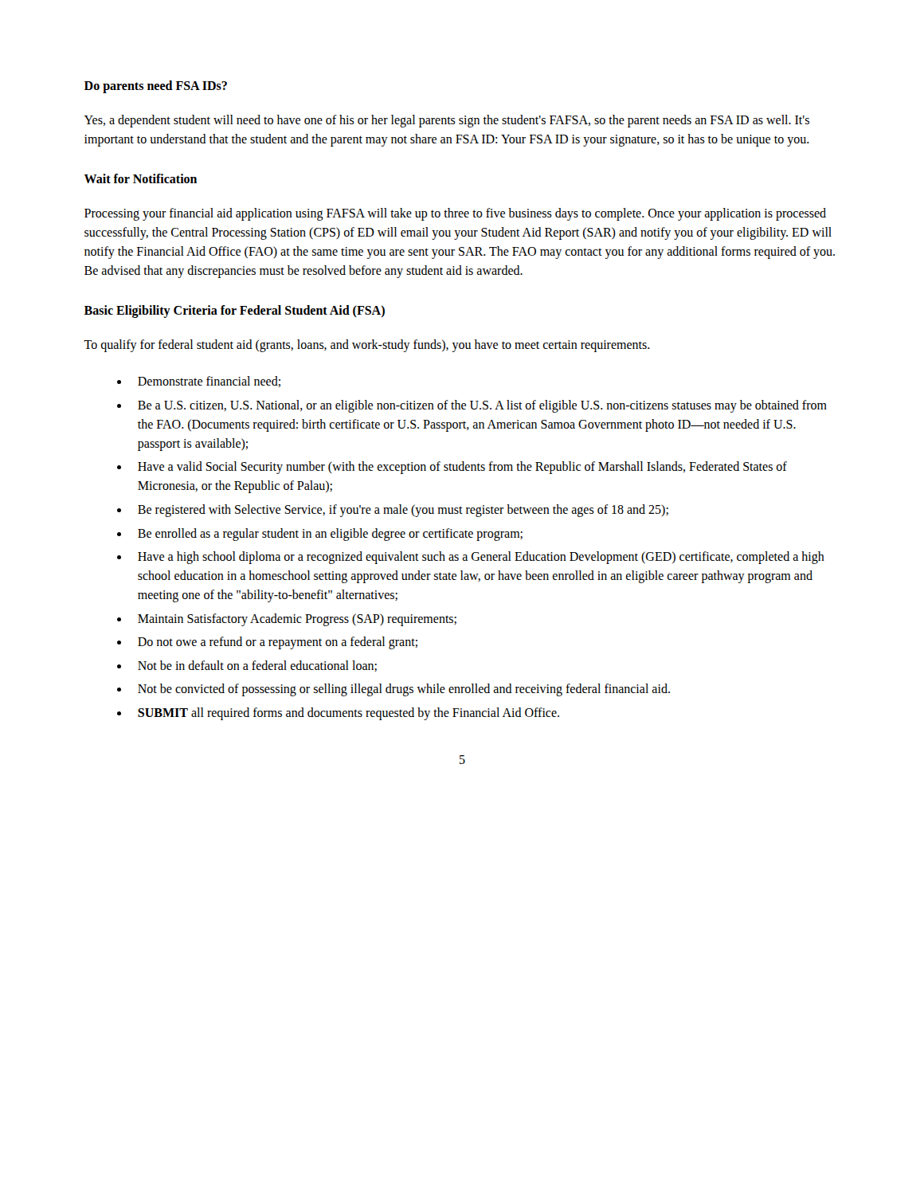Do parents need FSA IDs?
Yes, a dependent student will need to have one of his or her legal parents sign the student's FAFSA, so the parent needs an FSA ID as well. It's important to understand that the student and the parent may not share an FSA ID: Your FSA ID is your signature, so it has to be unique to you.
Wait for Notification
Processing your financial aid application using FAFSA will take up to three to five business days to complete. Once your application is processed successfully, the Central Processing Station (CPS) of ED will email you your Student Aid Report (SAR) and notify you of your eligibility. ED will notify the Financial Aid Office (FAO) at the same time you are sent your SAR. The FAO may contact you for any additional forms required of you. Be advised that any discrepancies must be resolved before any student aid is awarded.
Basic Eligibility Criteria for Federal Student Aid (FSA)
To qualify for federal student aid (grants, loans, and work-study funds), you have to meet certain requirements.
Demonstrate financial need;
Be a U.S. citizen, U.S. National, or an eligible non-citizen of the U.S. A list of eligible U.S. non-citizens statuses may be obtained from the FAO. (Documents required: birth certificate or U.S. Passport, an American Samoa Government photo ID—not needed if U.S. passport is available);
Have a valid Social Security number (with the exception of students from the Republic of Marshall Islands, Federated States of Micronesia, or the Republic of Palau);
Be registered with Selective Service, if you're a male (you must register between the ages of 18 and 25);
Be enrolled as a regular student in an eligible degree or certificate program;
Have a high school diploma or a recognized equivalent such as a General Education Development (GED) certificate, completed a high school education in a homeschool setting approved under state law, or have been enrolled in an eligible career pathway program and meeting one of the "ability-to-benefit" alternatives;
Maintain Satisfactory Academic Progress (SAP) requirements;
Do not owe a refund or a repayment on a federal grant;
Not be in default on a federal educational loan;
Not be convicted of possessing or selling illegal drugs while enrolled and receiving federal financial aid.
SUBMIT all required forms and documents requested by the Financial Aid Office.
5